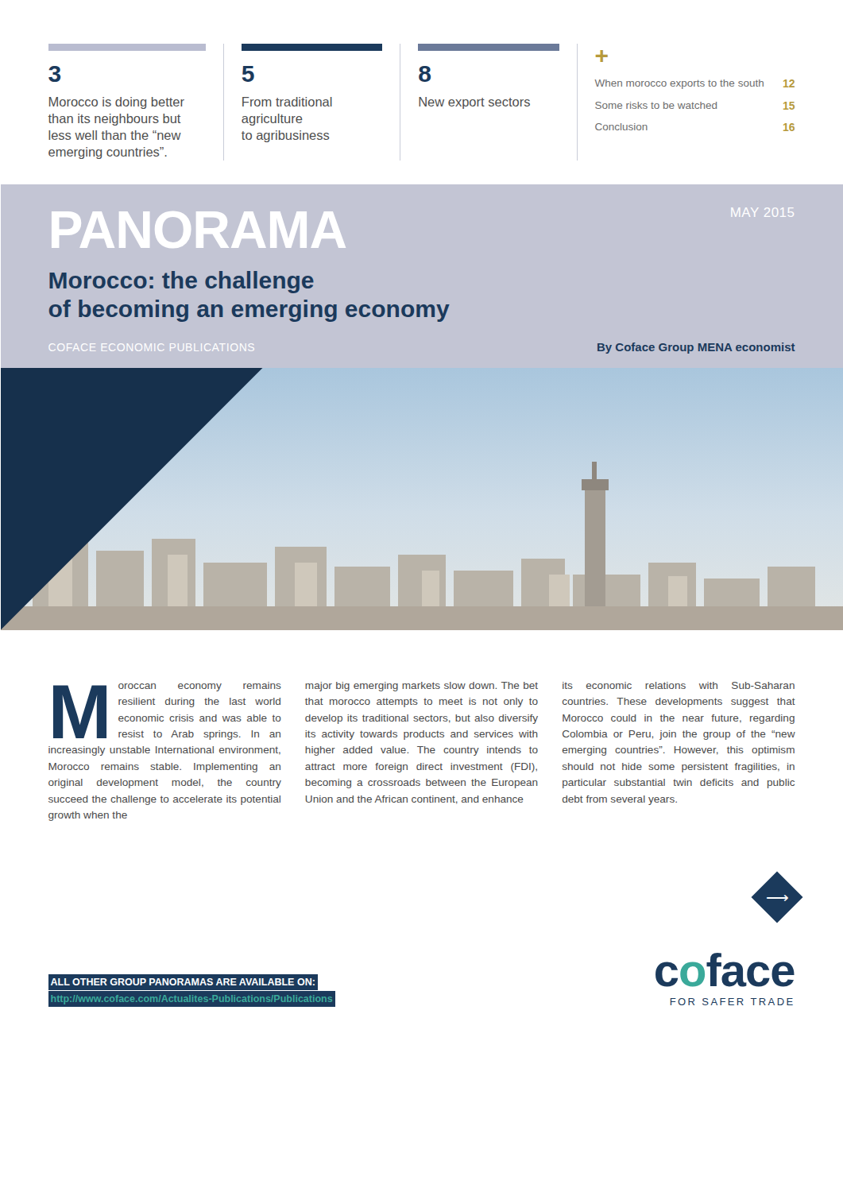3
Morocco is doing better than its neighbours but less well than the “new emerging countries”.
5
From traditional agriculture
to agribusiness
8
New export sectors
+
When morocco exports to the south 12
Some risks to be watched 15
Conclusion 16
MAY 2015
PANORAMA
Morocco: the challenge
of becoming an emerging economy
COFACE ECONOMIC PUBLICATIONS
By Coface Group MENA economist
Moroccan economy remains resilient during the last world economic crisis and was able to resist to Arab springs. In an increasingly unstable International environment, Morocco remains stable. Implementing an original development model, the country succeed the challenge to accelerate its potential growth when the
major big emerging markets slow down. The bet that morocco attempts to meet is not only to develop its traditional sectors, but also diversify its activity towards products and services with higher added value. The country intends to attract more foreign direct investment (FDI), becoming a crossroads between the European Union and the African continent, and enhance
its economic relations with Sub-Saharan countries. These developments suggest that Morocco could in the near future, regarding Colombia or Peru, join the group of the “new emerging countries”. However, this optimism should not hide some persistent fragilities, in particular substantial twin deficits and public debt from several years.
⟶
ALL OTHER GROUP PANORAMAS ARE AVAILABLE ON:
http://www.coface.com/Actualites-Publications/Publications
coface
FOR SAFER TRADE